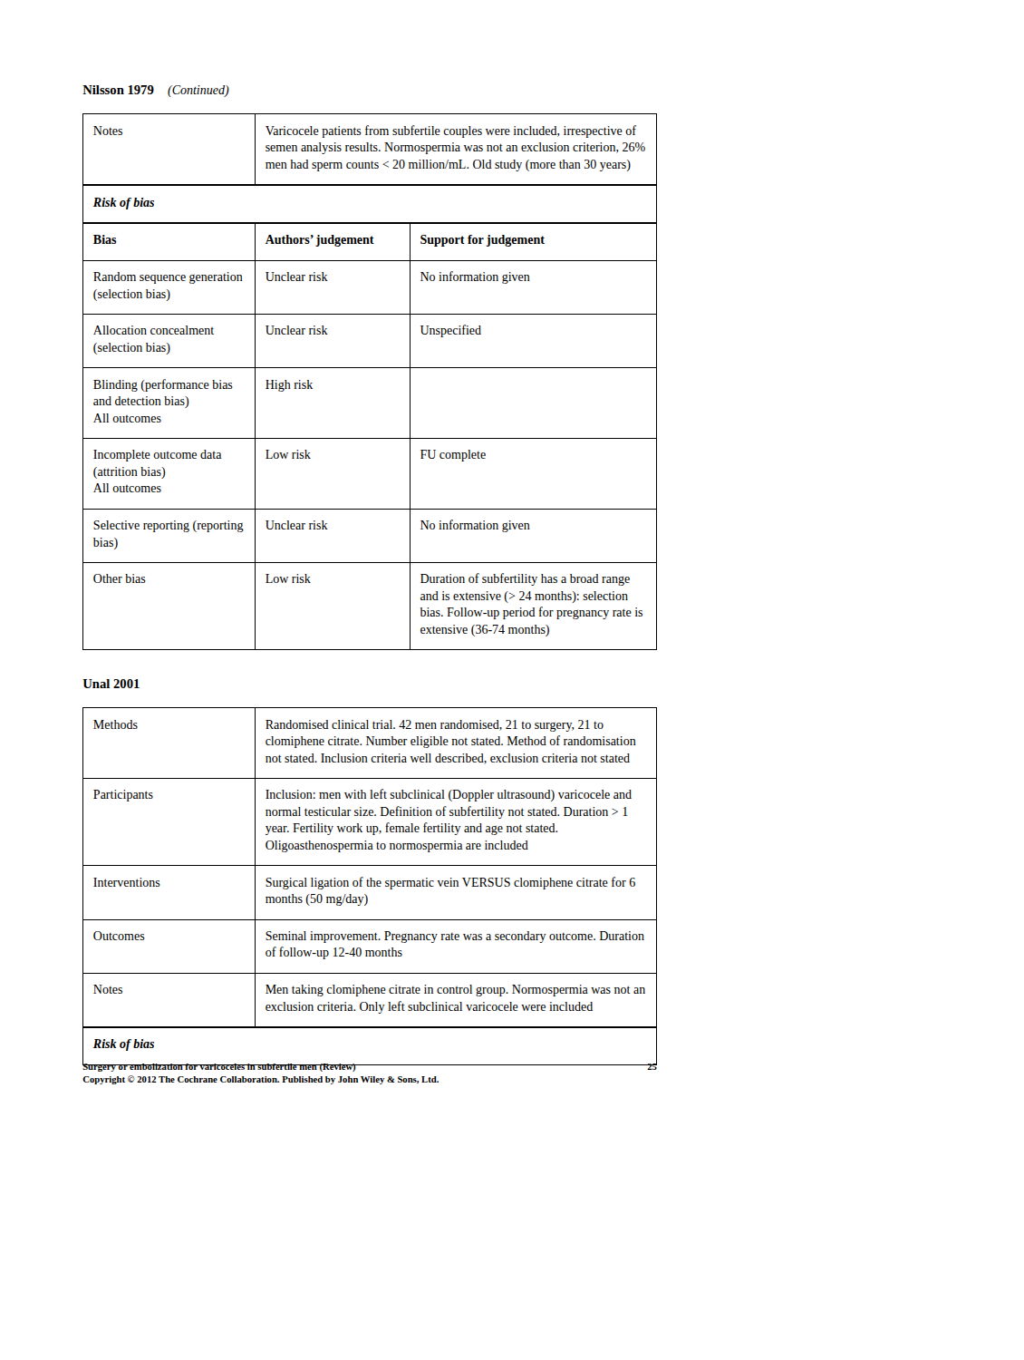Nilsson 1979 (Continued)
| Notes | Varicocele patients from subfertile couples were included, irrespective of semen analysis results. Normospermia was not an exclusion criterion, 26% men had sperm counts < 20 million/mL. Old study (more than 30 years) |
| Risk of bias |
| Bias | Authors’ judgement | Support for judgement |
| Random sequence generation (selection bias) | Unclear risk | No information given |
| Allocation concealment (selection bias) | Unclear risk | Unspecified |
| Blinding (performance bias and detection bias) All outcomes | High risk | |
| Incomplete outcome data (attrition bias) All outcomes | Low risk | FU complete |
| Selective reporting (reporting bias) | Unclear risk | No information given |
| Other bias | Low risk | Duration of subfertility has a broad range and is extensive (> 24 months): selection bias. Follow-up period for pregnancy rate is extensive (36-74 months) |
Unal 2001
| Methods | Randomised clinical trial. 42 men randomised, 21 to surgery, 21 to clomiphene citrate. Number eligible not stated. Method of randomisation not stated. Inclusion criteria well described, exclusion criteria not stated |
| Participants | Inclusion: men with left subclinical (Doppler ultrasound) varicocele and normal testicular size. Definition of subfertility not stated. Duration > 1 year. Fertility work up, female fertility and age not stated. Oligoasthenospermia to normospermia are included |
| Interventions | Surgical ligation of the spermatic vein VERSUS clomiphene citrate for 6 months (50 mg/day) |
| Outcomes | Seminal improvement. Pregnancy rate was a secondary outcome. Duration of follow-up 12-40 months |
| Notes | Men taking clomiphene citrate in control group. Normospermia was not an exclusion criteria. Only left subclinical varicocele were included |
| Risk of bias |
25
Surgery or embolization for varicoceles in subfertile men (Review)
Copyright © 2012 The Cochrane Collaboration. Published by John Wiley & Sons, Ltd.